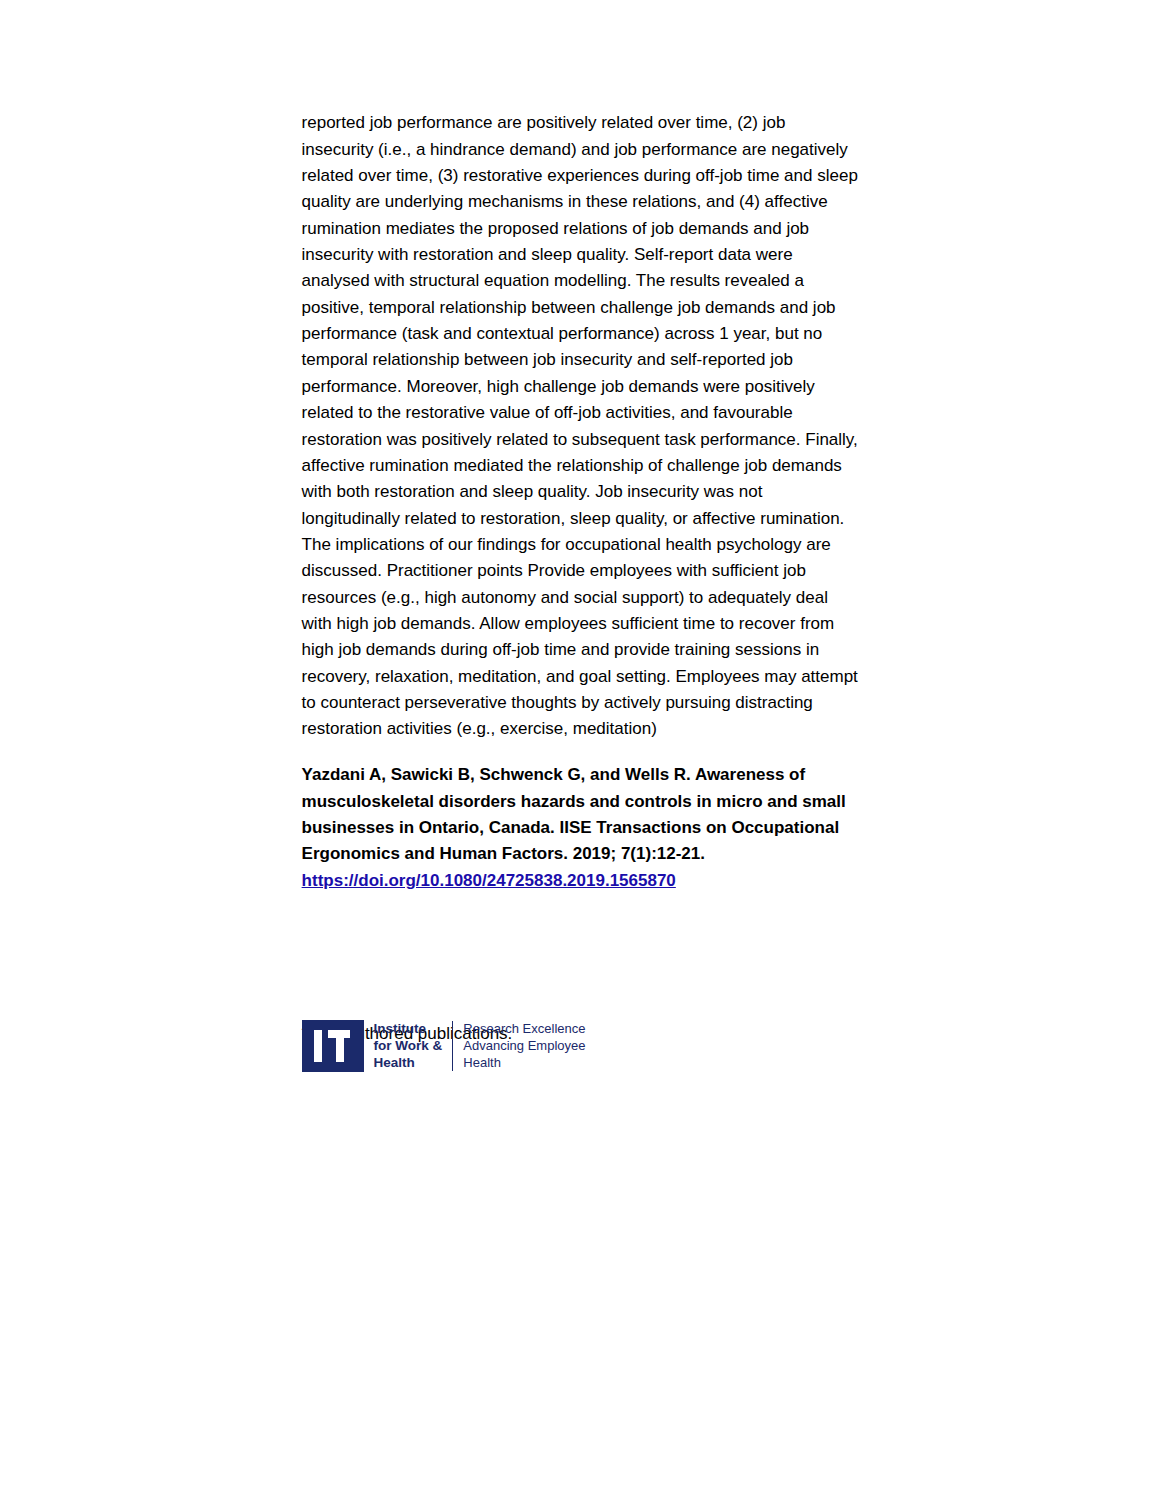reported job performance are positively related over time, (2) job insecurity (i.e., a hindrance demand) and job performance are negatively related over time, (3) restorative experiences during off-job time and sleep quality are underlying mechanisms in these relations, and (4) affective rumination mediates the proposed relations of job demands and job insecurity with restoration and sleep quality. Self-report data were analysed with structural equation modelling. The results revealed a positive, temporal relationship between challenge job demands and job performance (task and contextual performance) across 1 year, but no temporal relationship between job insecurity and self-reported job performance. Moreover, high challenge job demands were positively related to the restorative value of off-job activities, and favourable restoration was positively related to subsequent task performance. Finally, affective rumination mediated the relationship of challenge job demands with both restoration and sleep quality. Job insecurity was not longitudinally related to restoration, sleep quality, or affective rumination. The implications of our findings for occupational health psychology are discussed. Practitioner points Provide employees with sufficient job resources (e.g., high autonomy and social support) to adequately deal with high job demands. Allow employees sufficient time to recover from high job demands during off-job time and provide training sessions in recovery, relaxation, meditation, and goal setting. Employees may attempt to counteract perseverative thoughts by actively pursuing distracting restoration activities (e.g., exercise, meditation)
Yazdani A, Sawicki B, Schwenck G, and Wells R. Awareness of musculoskeletal disorders hazards and controls in micro and small businesses in Ontario, Canada. IISE Transactions on Occupational Ergonomics and Human Factors. 2019; 7(1):12-21.
https://doi.org/10.1080/24725838.2019.1565870
*IWH authored publications.
Institute
for Work &
Health
Research Excellence
Advancing Employee
Health